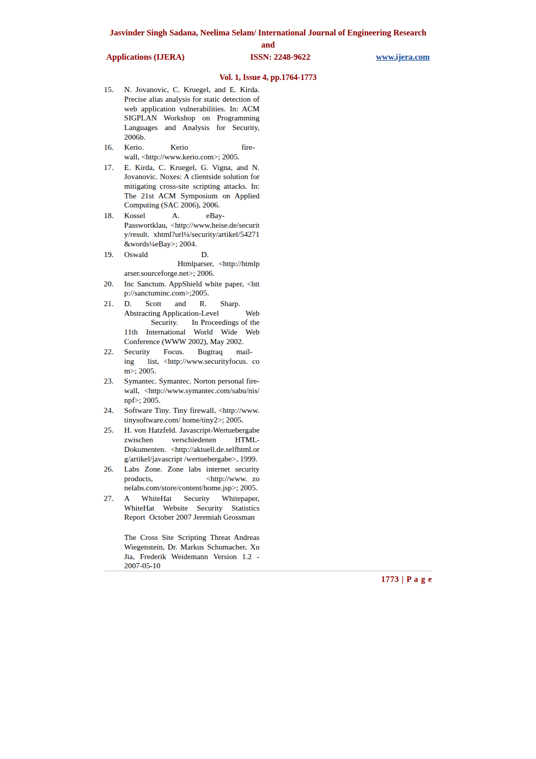Jasvinder Singh Sadana, Neelima Selam/ International Journal of Engineering Research and
Applications (IJERA) ISSN: 2248-9622 www.ijera.com
Vol. 1, Issue 4, pp.1764-1773
15. N. Jovanovic, C. Kruegel, and E. Kirda. Precise alias analysis for static detection of web application vulnerabilities. In: ACM SIGPLAN Workshop on Programming Languages and Analysis for Security, 2006b.
16. Kerio. Kerio firewall, <http://www.kerio.com>; 2005.
17. E. Kirda, C. Kruegel, G. Vigna, and N. Jovanovic. Noxes: A clientside solution for mitigating cross-site scripting attacks. In: The 21st ACM Symposium on Applied Computing (SAC 2006), 2006.
18. Kossel A. eBay-Passwortklau, <http://www.heise.de/security/result. xhtml?url¼/security/artikel/54271&words¼eBay>; 2004.
19. Oswald D. Htmlparser, <http://htmlparser.sourceforge.net>; 2006.
20. Inc Sanctum. AppShield white paper, <http://sanctuminc.com>;2005.
21. D. Scott and R. Sharp. Abstracting Application-Level Web Security. In Proceedings of the 11th International World Wide Web Conference (WWW 2002), May 2002.
22. Security Focus. Bugtraq mailing list, <http://www.securityfocus. com>; 2005.
23. Symantec. Symantec. Norton personal firewall, <http://www.symantec.com/sabu/nis/npf>; 2005.
24. Software Tiny. Tiny firewall, <http://www. tinysoftware.com/ home/tiny2>; 2005.
25. H. von Hatzfeld. Javascript-Wertuebergabe zwischen verschiedenen HTML-Dokumenten. <http://aktuell.de.selfhtml.org/artikel/javascript /wertuebergabe>, 1999.
26. Labs Zone. Zone labs internet security products, <http://www. zonelabs.com/store/content/home.jsp>; 2005.
27. A WhiteHat Security Whitepaper, WhiteHat Website Security Statistics Report October 2007 Jeremiah Grossman
The Cross Site Scripting Threat Andreas Wiegenstein, Dr. Markus Schumacher, Xu Jia, Frederik Weidemann Version 1.2 - 2007-05-10
1773 | P a g e